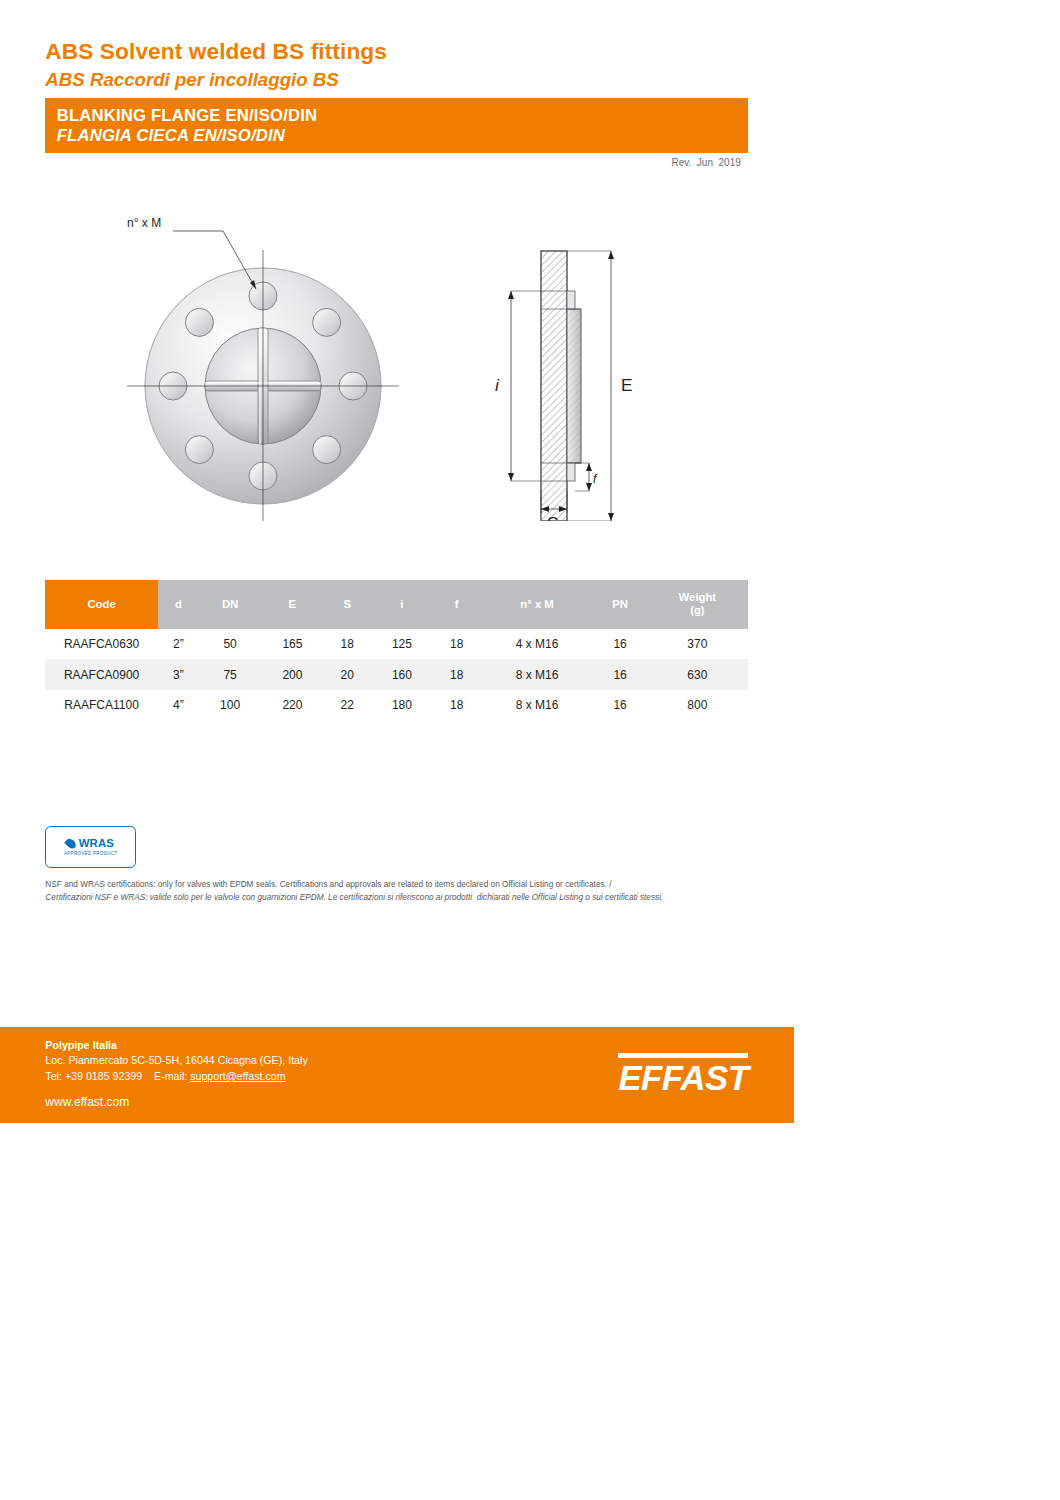ABS Solvent welded BS fittings
ABS Raccordi per incollaggio BS
BLANKING FLANGE EN/ISO/DIN
FLANGIA CIECA EN/ISO/DIN
Rev. Jun 2019
n° x M i E f S
| Code | d | DN | E | S | i | f | n° x M | PN | Weight (g) |
| --- | --- | --- | --- | --- | --- | --- | --- | --- | --- |
| RAAFCA0630 | 2” | 50 | 165 | 18 | 125 | 18 | 4 x M16 | 16 | 370 |
| RAAFCA0900 | 3” | 75 | 200 | 20 | 160 | 18 | 8 x M16 | 16 | 630 |
| RAAFCA1100 | 4” | 100 | 220 | 22 | 180 | 18 | 8 x M16 | 16 | 800 |
WRAS
APPROVED PRODUCT
NSF and WRAS certifications: only for valves with EPDM seals. Certifications and approvals are related to items declared on Official Listing or certificates. /
Certificazioni NSF e WRAS: valide solo per le valvole con guarnizioni EPDM. Le certificazioni si riferiscono ai prodotti dichiarati nelle Official Listing o sui certificati stessi.
Polypipe Italia
Loc. Pianmercato 5C-5D-5H, 16044 Cicagna (GE), Italy
Tel: +39 0185 92399 E-mail: support@effast.com
www.effast.com
EFFAST